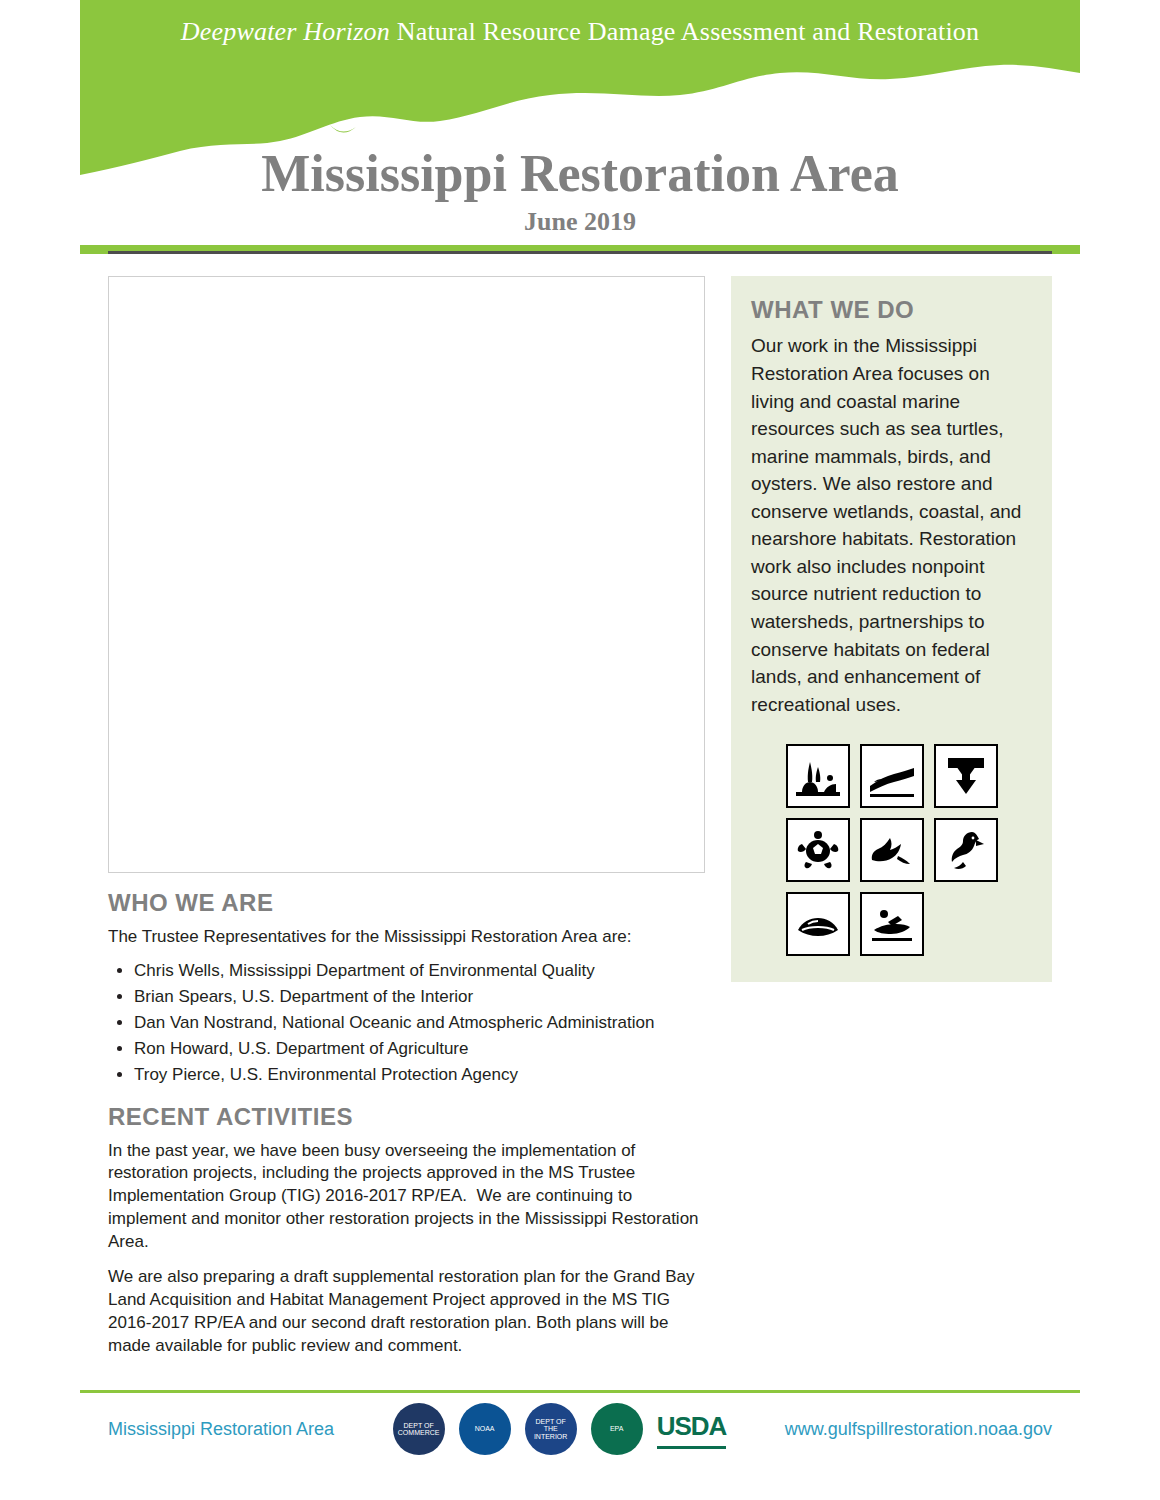Deepwater Horizon Natural Resource Damage Assessment and Restoration
Mississippi Restoration Area
June 2019
Who We Are
The Trustee Representatives for the Mississippi Restoration Area are:
Chris Wells, Mississippi Department of Environmental Quality
Brian Spears, U.S. Department of the Interior
Dan Van Nostrand, National Oceanic and Atmospheric Administration
Ron Howard, U.S. Department of Agriculture
Troy Pierce, U.S. Environmental Protection Agency
Recent Activities
In the past year, we have been busy overseeing the implementation of restoration projects, including the projects approved in the MS Trustee Implementation Group (TIG) 2016-2017 RP/EA. We are continuing to implement and monitor other restoration projects in the Mississippi Restoration Area.
We are also preparing a draft supplemental restoration plan for the Grand Bay Land Acquisition and Habitat Management Project approved in the MS TIG 2016-2017 RP/EA and our second draft restoration plan. Both plans will be made available for public review and comment.
What We Do
Our work in the Mississippi Restoration Area focuses on living and coastal marine resources such as sea turtles, marine mammals, birds, and oysters. We also restore and conserve wetlands, coastal, and nearshore habitats. Restoration work also includes nonpoint source nutrient reduction to watersheds, partnerships to conserve habitats on federal lands, and enhancement of recreational uses.
Mississippi Restoration Area
DEPT OF COMMERCE
NOAA
DEPT OF THE INTERIOR
EPA
USDA
www.gulfspillrestoration.noaa.gov